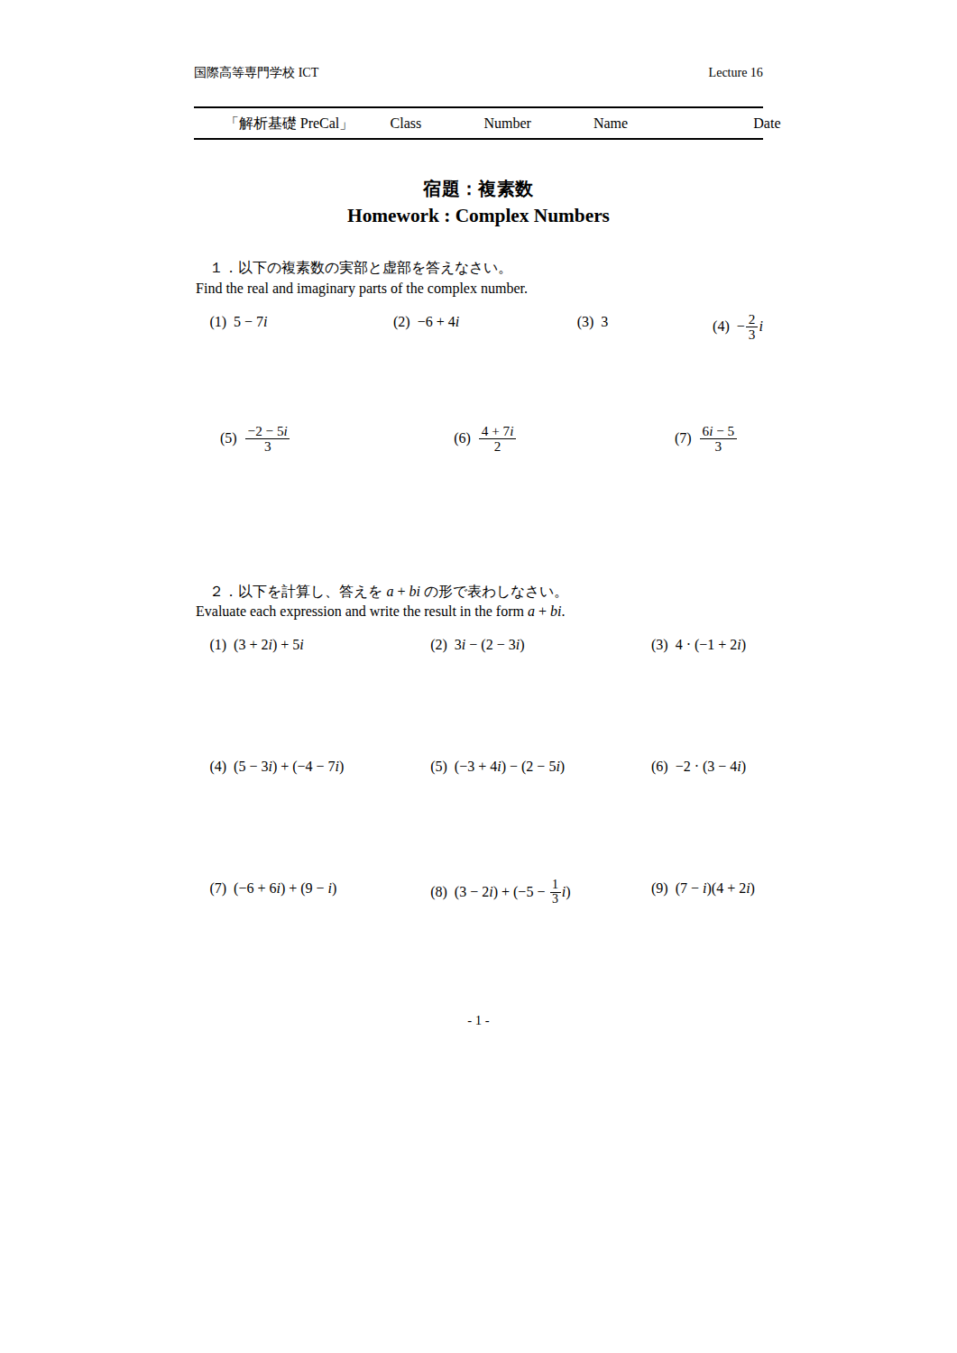国際高等専門学校 ICT Lecture 16
「解析基礎 PreCal」 Class Number Name Date
宿題：複素数
Homework : Complex Numbers
１．以下の複素数の実部と虚部を答えなさい。
Find the real and imaginary parts of the complex number.
(1) 5 − 7i (2) −6 + 4i (3) 3 (4) −23 i
(5) −2 − 5i 3 (6) 4 + 7i 2 (7) 6i − 53
２．以下を計算し、答えを a + bi の形で表わしなさい。
Evaluate each expression and write the result in the form a + bi.
(1) (3 + 2i) + 5i (2) 3i − (2 − 3i) (3) 4 · (−1 + 2i)
(4) (5 − 3i) + (−4 − 7i) (5) (−3 + 4i) − (2 − 5i) (6) −2 · (3 − 4i)
(7) (−6 + 6i) + (9 − i) (8) (3 − 2i) + (−5 − 13 i) (9) (7 − i)(4 + 2i)
- 1 -